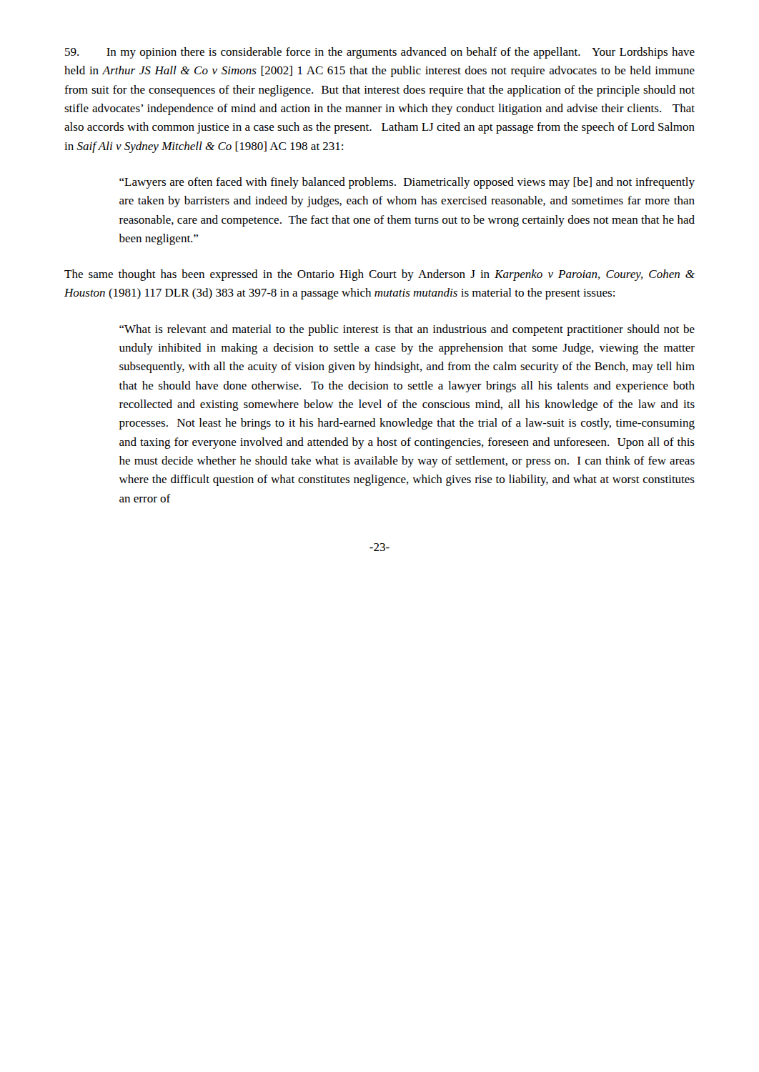59. In my opinion there is considerable force in the arguments advanced on behalf of the appellant. Your Lordships have held in Arthur JS Hall & Co v Simons [2002] 1 AC 615 that the public interest does not require advocates to be held immune from suit for the consequences of their negligence. But that interest does require that the application of the principle should not stifle advocates’ independence of mind and action in the manner in which they conduct litigation and advise their clients. That also accords with common justice in a case such as the present. Latham LJ cited an apt passage from the speech of Lord Salmon in Saif Ali v Sydney Mitchell & Co [1980] AC 198 at 231:
“Lawyers are often faced with finely balanced problems. Diametrically opposed views may [be] and not infrequently are taken by barristers and indeed by judges, each of whom has exercised reasonable, and sometimes far more than reasonable, care and competence. The fact that one of them turns out to be wrong certainly does not mean that he had been negligent.”
The same thought has been expressed in the Ontario High Court by Anderson J in Karpenko v Paroian, Courey, Cohen & Houston (1981) 117 DLR (3d) 383 at 397-8 in a passage which mutatis mutandis is material to the present issues:
“What is relevant and material to the public interest is that an industrious and competent practitioner should not be unduly inhibited in making a decision to settle a case by the apprehension that some Judge, viewing the matter subsequently, with all the acuity of vision given by hindsight, and from the calm security of the Bench, may tell him that he should have done otherwise. To the decision to settle a lawyer brings all his talents and experience both recollected and existing somewhere below the level of the conscious mind, all his knowledge of the law and its processes. Not least he brings to it his hard-earned knowledge that the trial of a law-suit is costly, time-consuming and taxing for everyone involved and attended by a host of contingencies, foreseen and unforeseen. Upon all of this he must decide whether he should take what is available by way of settlement, or press on. I can think of few areas where the difficult question of what constitutes negligence, which gives rise to liability, and what at worst constitutes an error of
-23-